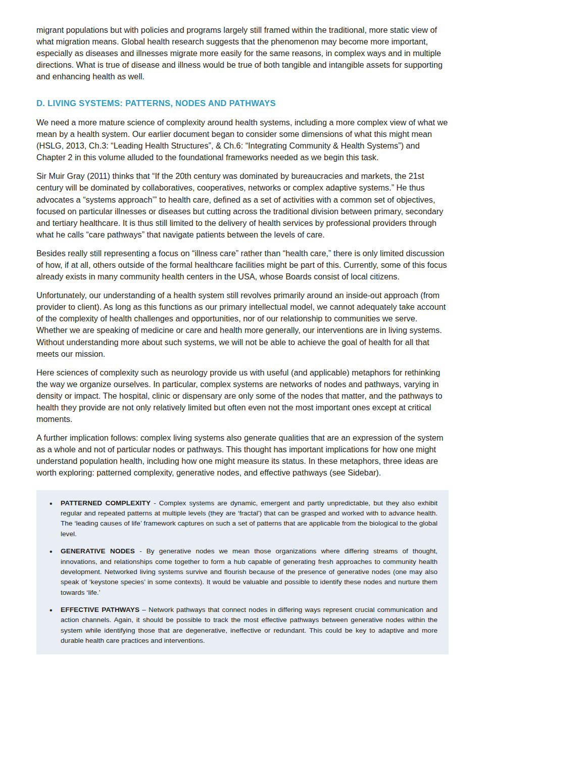migrant populations but with policies and programs largely still framed within the traditional, more static view of what migration means. Global health research suggests that the phenomenon may become more important, especially as diseases and illnesses migrate more easily for the same reasons, in complex ways and in multiple directions. What is true of disease and illness would be true of both tangible and intangible assets for supporting and enhancing health as well.
D. LIVING SYSTEMS: PATTERNS, NODES AND PATHWAYS
We need a more mature science of complexity around health systems, including a more complex view of what we mean by a health system. Our earlier document began to consider some dimensions of what this might mean (HSLG, 2013, Ch.3: “Leading Health Structures”, & Ch.6: “Integrating Community & Health Systems”) and Chapter 2 in this volume alluded to the foundational frameworks needed as we begin this task.
Sir Muir Gray (2011) thinks that “If the 20th century was dominated by bureaucracies and markets, the 21st century will be dominated by collaboratives, cooperatives, networks or complex adaptive systems.” He thus advocates a “systems approach’” to health care, defined as a set of activities with a common set of objectives, focused on particular illnesses or diseases but cutting across the traditional division between primary, secondary and tertiary healthcare. It is thus still limited to the delivery of health services by professional providers through what he calls “care pathways” that navigate patients between the levels of care.
Besides really still representing a focus on “illness care” rather than “health care,” there is only limited discussion of how, if at all, others outside of the formal healthcare facilities might be part of this. Currently, some of this focus already exists in many community health centers in the USA, whose Boards consist of local citizens.
Unfortunately, our understanding of a health system still revolves primarily around an inside-out approach (from provider to client). As long as this functions as our primary intellectual model, we cannot adequately take account of the complexity of health challenges and opportunities, nor of our relationship to communities we serve. Whether we are speaking of medicine or care and health more generally, our interventions are in living systems. Without understanding more about such systems, we will not be able to achieve the goal of health for all that meets our mission.
Here sciences of complexity such as neurology provide us with useful (and applicable) metaphors for rethinking the way we organize ourselves. In particular, complex systems are networks of nodes and pathways, varying in density or impact. The hospital, clinic or dispensary are only some of the nodes that matter, and the pathways to health they provide are not only relatively limited but often even not the most important ones except at critical moments.
A further implication follows: complex living systems also generate qualities that are an expression of the system as a whole and not of particular nodes or pathways. This thought has important implications for how one might understand population health, including how one might measure its status. In these metaphors, three ideas are worth exploring: patterned complexity, generative nodes, and effective pathways (see Sidebar).
PATTERNED COMPLEXITY - Complex systems are dynamic, emergent and partly unpredictable, but they also exhibit regular and repeated patterns at multiple levels (they are ‘fractal’) that can be grasped and worked with to advance health. The ‘leading causes of life’ framework captures on such a set of patterns that are applicable from the biological to the global level.
GENERATIVE NODES - By generative nodes we mean those organizations where differing streams of thought, innovations, and relationships come together to form a hub capable of generating fresh approaches to community health development. Networked living systems survive and flourish because of the presence of generative nodes (one may also speak of ‘keystone species’ in some contexts). It would be valuable and possible to identify these nodes and nurture them towards ‘life.’
EFFECTIVE PATHWAYS – Network pathways that connect nodes in differing ways represent crucial communication and action channels. Again, it should be possible to track the most effective pathways between generative nodes within the system while identifying those that are degenerative, ineffective or redundant. This could be key to adaptive and more durable health care practices and interventions.